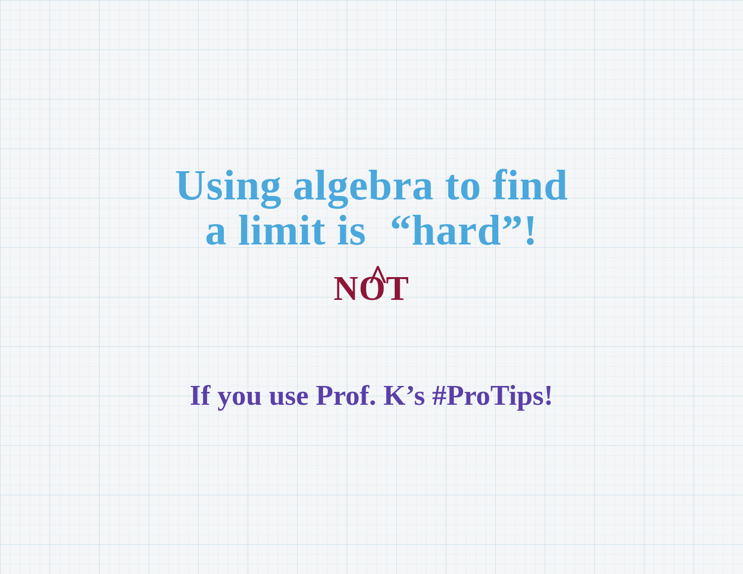Using algebra to find
a limit is^“hard”!
NOT
If you use Prof. K’s #ProTips!